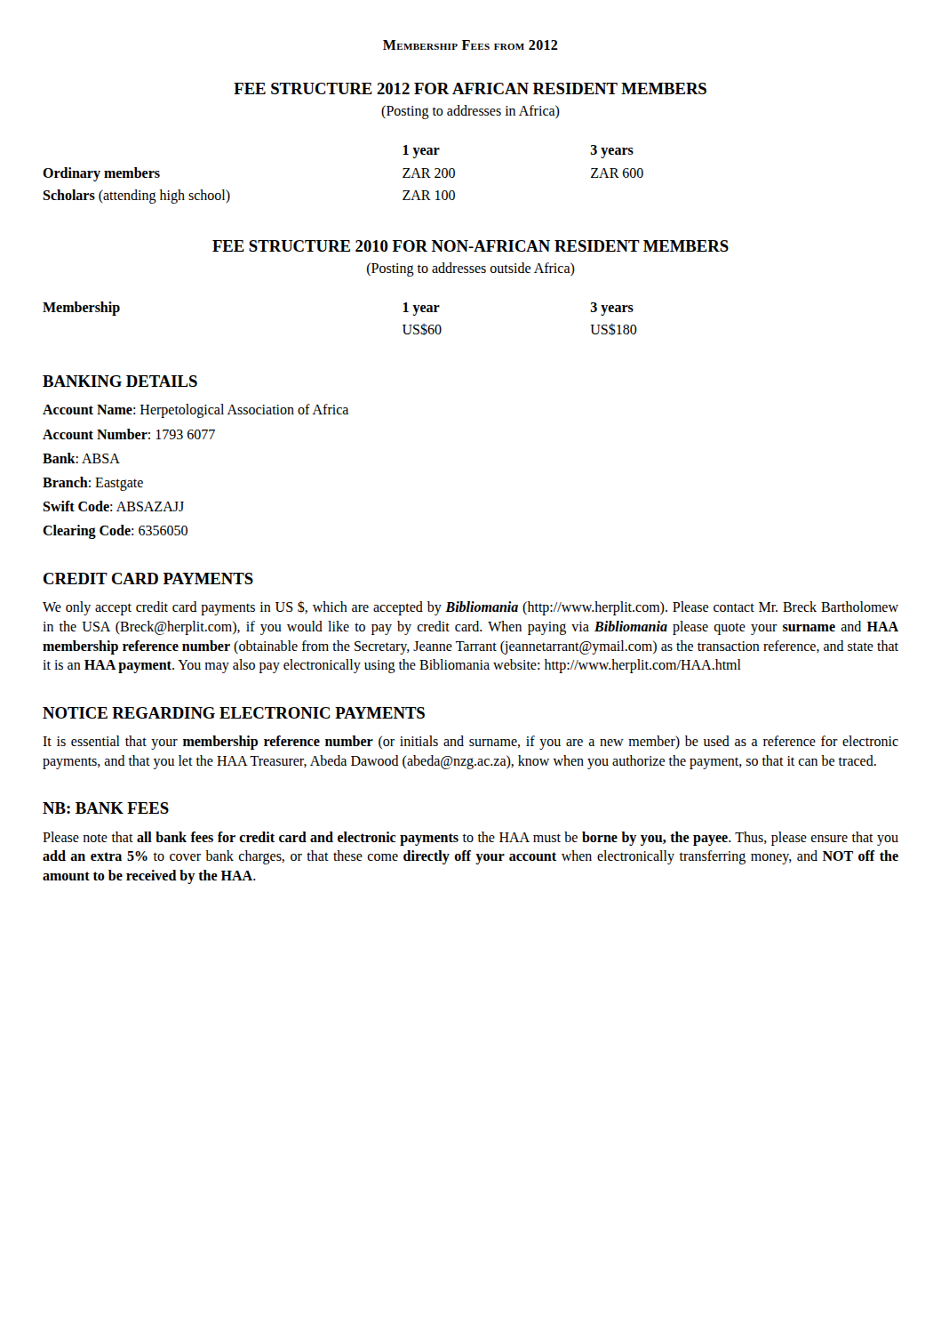Membership Fees from 2012
FEE STRUCTURE 2012 FOR AFRICAN RESIDENT MEMBERS
(Posting to addresses in Africa)
| | 1 year | 3 years |
| Ordinary members | ZAR 200 | ZAR 600 |
| Scholars (attending high school) | ZAR 100 | |
FEE STRUCTURE 2010 FOR NON-AFRICAN RESIDENT MEMBERS
(Posting to addresses outside Africa)
| Membership | 1 year | 3 years |
| | US$60 | US$180 |
BANKING DETAILS
Account Name: Herpetological Association of Africa
Account Number: 1793 6077
Bank: ABSA
Branch: Eastgate
Swift Code: ABSAZAJJ
Clearing Code: 6356050
CREDIT CARD PAYMENTS
We only accept credit card payments in US $, which are accepted by Bibliomania (http://www.herplit.com). Please contact Mr. Breck Bartholomew in the USA (Breck@herplit.com), if you would like to pay by credit card. When paying via Bibliomania please quote your surname and HAA membership reference number (obtainable from the Secretary, Jeanne Tarrant (jeannetarrant@ymail.com) as the transaction reference, and state that it is an HAA payment. You may also pay electronically using the Bibliomania website: http://www.herplit.com/HAA.html
NOTICE REGARDING ELECTRONIC PAYMENTS
It is essential that your membership reference number (or initials and surname, if you are a new member) be used as a reference for electronic payments, and that you let the HAA Treasurer, Abeda Dawood (abeda@nzg.ac.za), know when you authorize the payment, so that it can be traced.
NB: BANK FEES
Please note that all bank fees for credit card and electronic payments to the HAA must be borne by you, the payee. Thus, please ensure that you add an extra 5% to cover bank charges, or that these come directly off your account when electronically transferring money, and NOT off the amount to be received by the HAA.